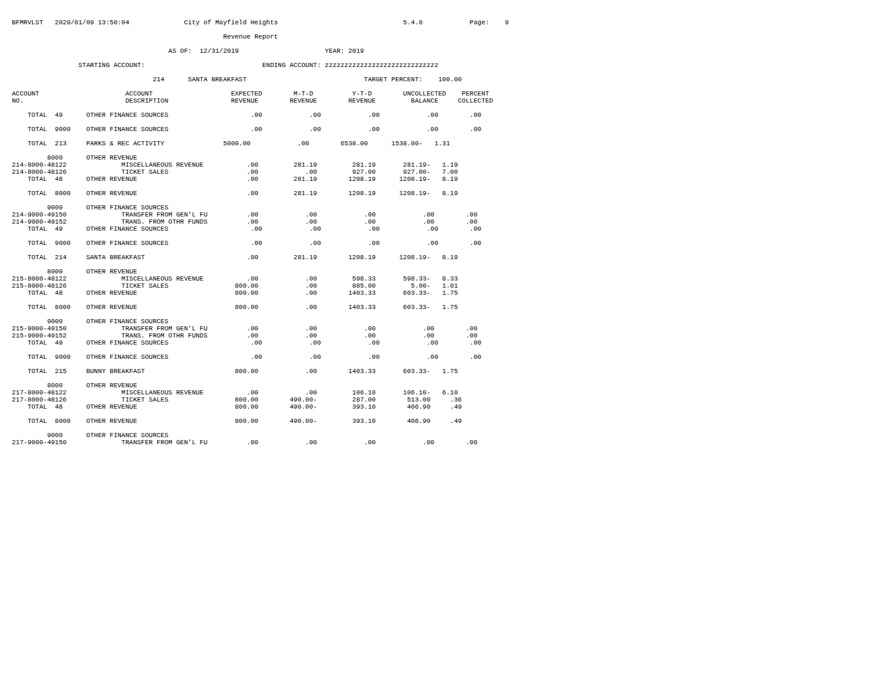BFMRVLST 2020/01/09 13:50:04 City of Mayfield Heights 5.4.0 Page: 9 Revenue Report AS OF: 12/31/2019 YEAR: 2019 STARTING ACCOUNT: ENDING ACCOUNT: zzzzzzzzzzzzzzzzzzzzzzzzzzzzz 214 SANTA BREAKFAST TARGET PERCENT: 100.00 ACCOUNT ACCOUNT EXPECTED M-T-D Y-T-D UNCOLLECTED PERCENT NO. DESCRIPTION REVENUE REVENUE REVENUE BALANCE COLLECTED TOTAL 49 OTHER FINANCE SOURCES .00 .00 .00 .00 .00 TOTAL 9000 OTHER FINANCE SOURCES .00 .00 .00 .00 .00 TOTAL 213 PARKS & REC ACTIVITY 5000.00 .00 6538.00 1538.00- 1.31 8000 OTHER REVENUE 214-8000-48122 MISCELLANEOUS REVENUE .00 281.19 281.19 281.19- 1.19 214-8000-48126 TICKET SALES .00 .00 927.00 927.00- 7.00 TOTAL 48 OTHER REVENUE .00 281.19 1208.19 1208.19- 8.19 TOTAL 8000 OTHER REVENUE .00 281.19 1208.19 1208.19- 8.19 9000 OTHER FINANCE SOURCES 214-9000-49150 TRANSFER FROM GEN'L FU .00 .00 .00 .00 .00 214-9000-49152 TRANS. FROM OTHR FUNDS .00 .00 .00 .00 .00 TOTAL 49 OTHER FINANCE SOURCES .00 .00 .00 .00 .00 TOTAL 9000 OTHER FINANCE SOURCES .00 .00 .00 .00 .00 TOTAL 214 SANTA BREAKFAST .00 281.19 1208.19 1208.19- 8.19 8000 OTHER REVENUE 215-8000-48122 MISCELLANEOUS REVENUE .00 .00 598.33 598.33- 8.33 215-8000-48126 TICKET SALES 800.00 .00 805.00 5.00- 1.01 TOTAL 48 OTHER REVENUE 800.00 .00 1403.33 603.33- 1.75 TOTAL 8000 OTHER REVENUE 800.00 .00 1403.33 603.33- 1.75 9000 OTHER FINANCE SOURCES 215-9000-49150 TRANSFER FROM GEN'L FU .00 .00 .00 .00 .00 215-9000-49152 TRANS. FROM OTHR FUNDS .00 .00 .00 .00 .00 TOTAL 49 OTHER FINANCE SOURCES .00 .00 .00 .00 .00 TOTAL 9000 OTHER FINANCE SOURCES .00 .00 .00 .00 .00 TOTAL 215 BUNNY BREAKFAST 800.00 .00 1403.33 603.33- 1.75 8000 OTHER REVENUE 217-8000-48122 MISCELLANEOUS REVENUE .00 .00 106.10 106.10- 6.10 217-8000-48126 TICKET SALES 800.00 490.00- 287.00 513.00 .36 TOTAL 48 OTHER REVENUE 800.00 490.00- 393.10 406.90 .49 TOTAL 8000 OTHER REVENUE 800.00 490.00- 393.10 406.90 .49 9000 OTHER FINANCE SOURCES 217-9000-49150 TRANSFER FROM GEN'L FU .00 .00 .00 .00 .00